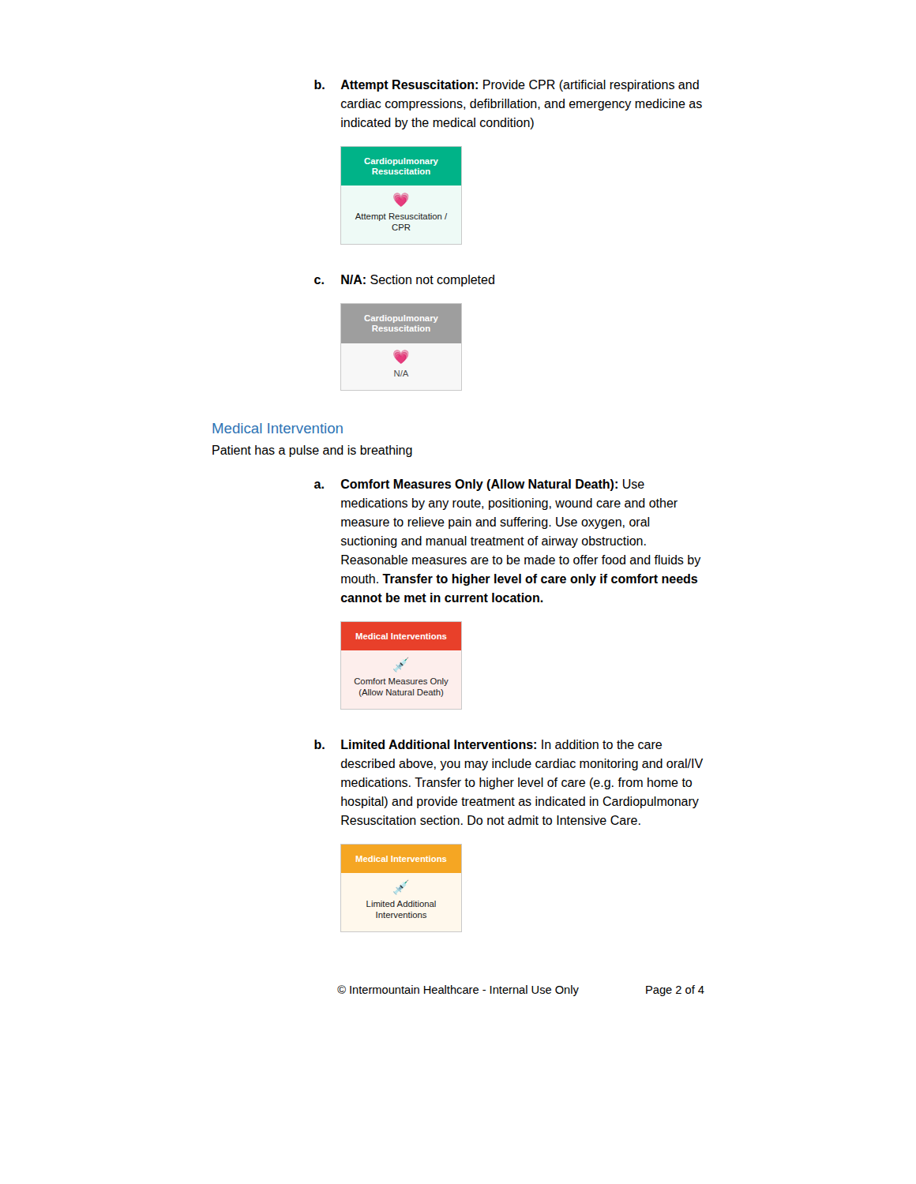b.
Attempt Resuscitation: Provide CPR (artificial respirations and cardiac compressions, defibrillation, and emergency medicine as indicated by the medical condition)
Cardiopulmonary
Resuscitation
💗 Attempt Resuscitation /
CPR
c.
N/A: Section not completed
Cardiopulmonary
Resuscitation
💗 N/A
Medical Intervention
Patient has a pulse and is breathing
a.
Comfort Measures Only (Allow Natural Death): Use medications by any route, positioning, wound care and other measure to relieve pain and suffering. Use oxygen, oral suctioning and manual treatment of airway obstruction. Reasonable measures are to be made to offer food and fluids by mouth. Transfer to higher level of care only if comfort needs cannot be met in current location.
Medical Interventions
💉 Comfort Measures Only
(Allow Natural Death)
b.
Limited Additional Interventions: In addition to the care described above, you may include cardiac monitoring and oral/IV medications. Transfer to higher level of care (e.g. from home to hospital) and provide treatment as indicated in Cardiopulmonary Resuscitation section. Do not admit to Intensive Care.
Medical Interventions
💉 Limited Additional
Interventions
© Intermountain Healthcare - Internal Use Only
Page 2 of 4